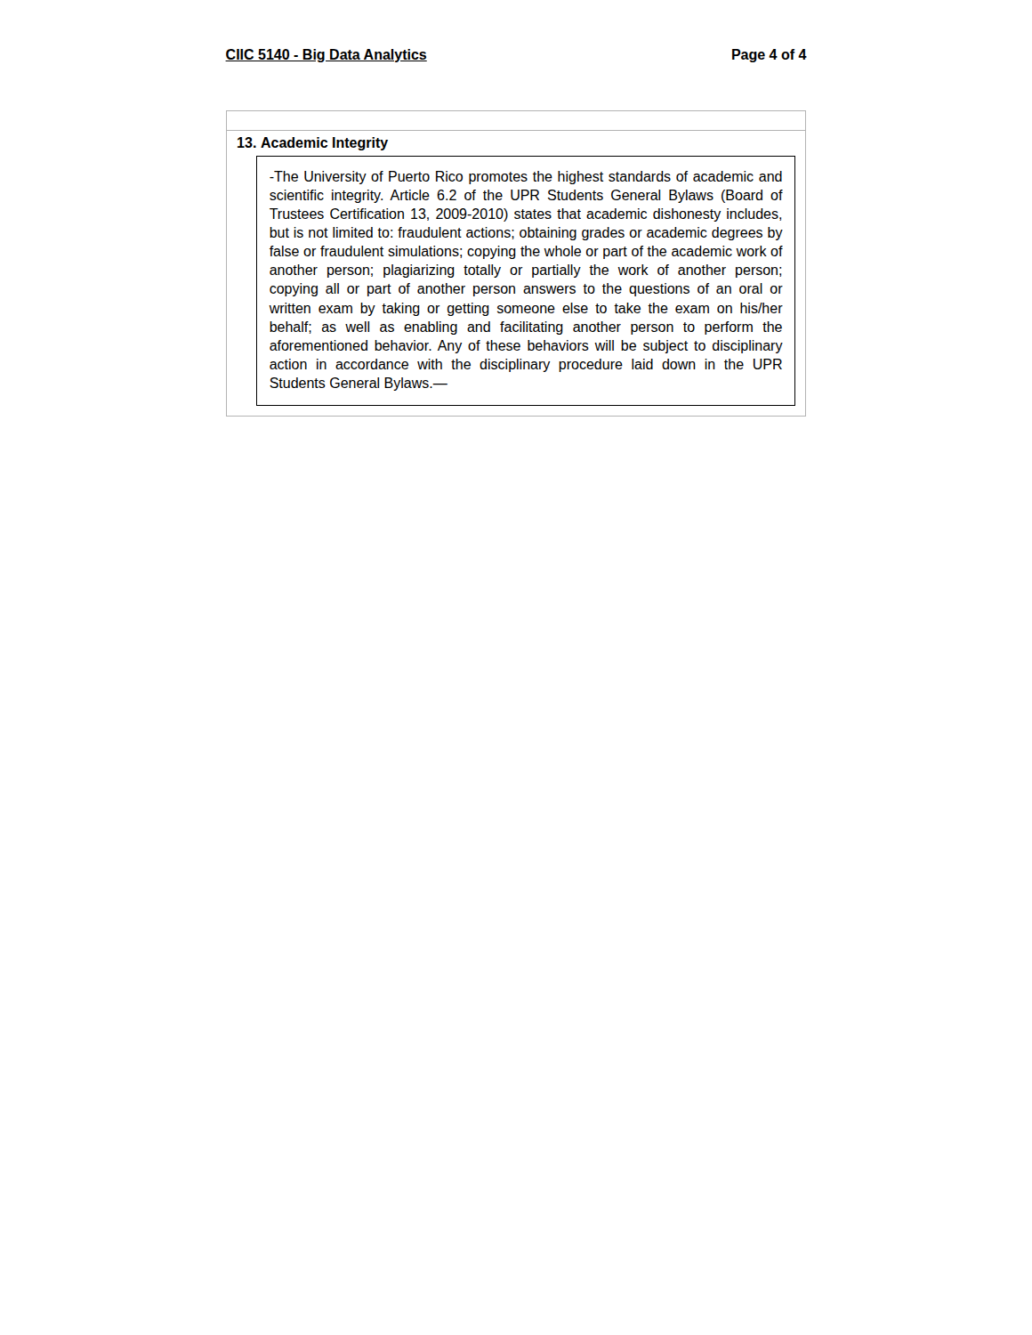CIIC 5140 - Big Data Analytics Page 4 of 4
13. Academic Integrity
-The University of Puerto Rico promotes the highest standards of academic and scientific integrity. Article 6.2 of the UPR Students General Bylaws (Board of Trustees Certification 13, 2009-2010) states that academic dishonesty includes, but is not limited to: fraudulent actions; obtaining grades or academic degrees by false or fraudulent simulations; copying the whole or part of the academic work of another person; plagiarizing totally or partially the work of another person; copying all or part of another person answers to the questions of an oral or written exam by taking or getting someone else to take the exam on his/her behalf; as well as enabling and facilitating another person to perform the aforementioned behavior. Any of these behaviors will be subject to disciplinary action in accordance with the disciplinary procedure laid down in the UPR Students General Bylaws.—